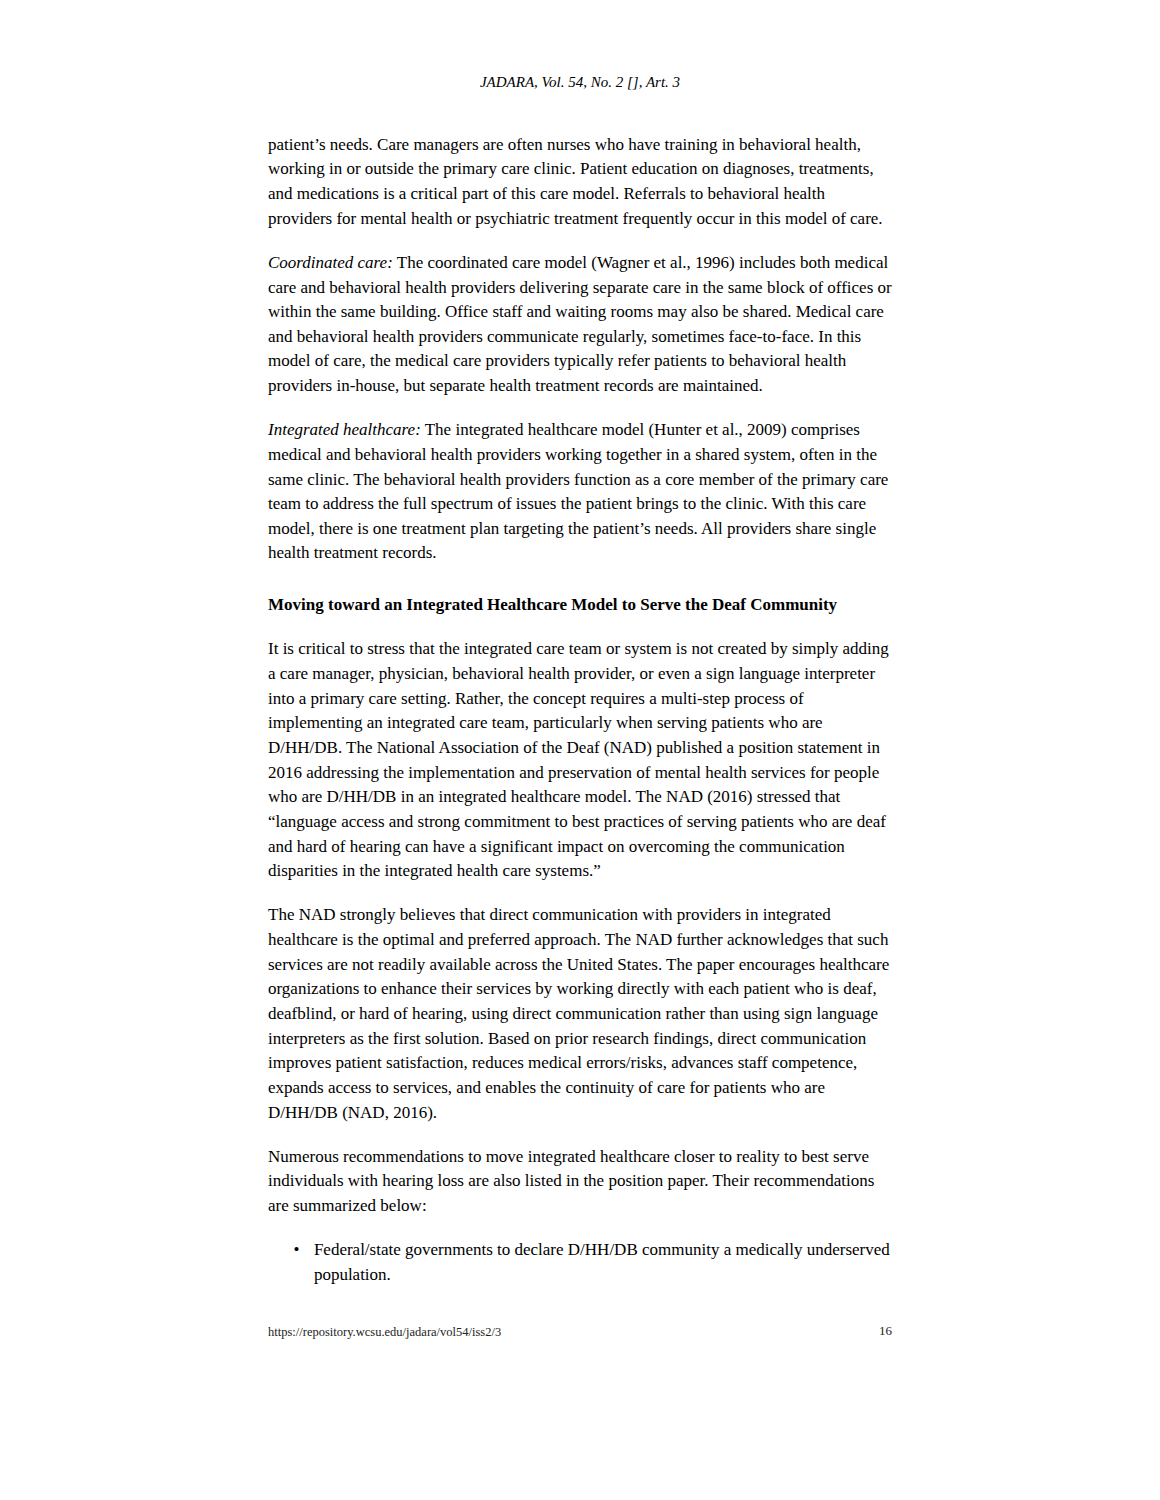JADARA, Vol. 54, No. 2 [], Art. 3
patient’s needs. Care managers are often nurses who have training in behavioral health, working in or outside the primary care clinic. Patient education on diagnoses, treatments, and medications is a critical part of this care model. Referrals to behavioral health providers for mental health or psychiatric treatment frequently occur in this model of care.
Coordinated care: The coordinated care model (Wagner et al., 1996) includes both medical care and behavioral health providers delivering separate care in the same block of offices or within the same building. Office staff and waiting rooms may also be shared. Medical care and behavioral health providers communicate regularly, sometimes face-to-face. In this model of care, the medical care providers typically refer patients to behavioral health providers in-house, but separate health treatment records are maintained.
Integrated healthcare: The integrated healthcare model (Hunter et al., 2009) comprises medical and behavioral health providers working together in a shared system, often in the same clinic. The behavioral health providers function as a core member of the primary care team to address the full spectrum of issues the patient brings to the clinic. With this care model, there is one treatment plan targeting the patient’s needs. All providers share single health treatment records.
Moving toward an Integrated Healthcare Model to Serve the Deaf Community
It is critical to stress that the integrated care team or system is not created by simply adding a care manager, physician, behavioral health provider, or even a sign language interpreter into a primary care setting. Rather, the concept requires a multi-step process of implementing an integrated care team, particularly when serving patients who are D/HH/DB. The National Association of the Deaf (NAD) published a position statement in 2016 addressing the implementation and preservation of mental health services for people who are D/HH/DB in an integrated healthcare model. The NAD (2016) stressed that “language access and strong commitment to best practices of serving patients who are deaf and hard of hearing can have a significant impact on overcoming the communication disparities in the integrated health care systems.”
The NAD strongly believes that direct communication with providers in integrated healthcare is the optimal and preferred approach. The NAD further acknowledges that such services are not readily available across the United States. The paper encourages healthcare organizations to enhance their services by working directly with each patient who is deaf, deafblind, or hard of hearing, using direct communication rather than using sign language interpreters as the first solution. Based on prior research findings, direct communication improves patient satisfaction, reduces medical errors/risks, advances staff competence, expands access to services, and enables the continuity of care for patients who are D/HH/DB (NAD, 2016).
Numerous recommendations to move integrated healthcare closer to reality to best serve individuals with hearing loss are also listed in the position paper. Their recommendations are summarized below:
Federal/state governments to declare D/HH/DB community a medically underserved population.
https://repository.wcsu.edu/jadara/vol54/iss2/3 16